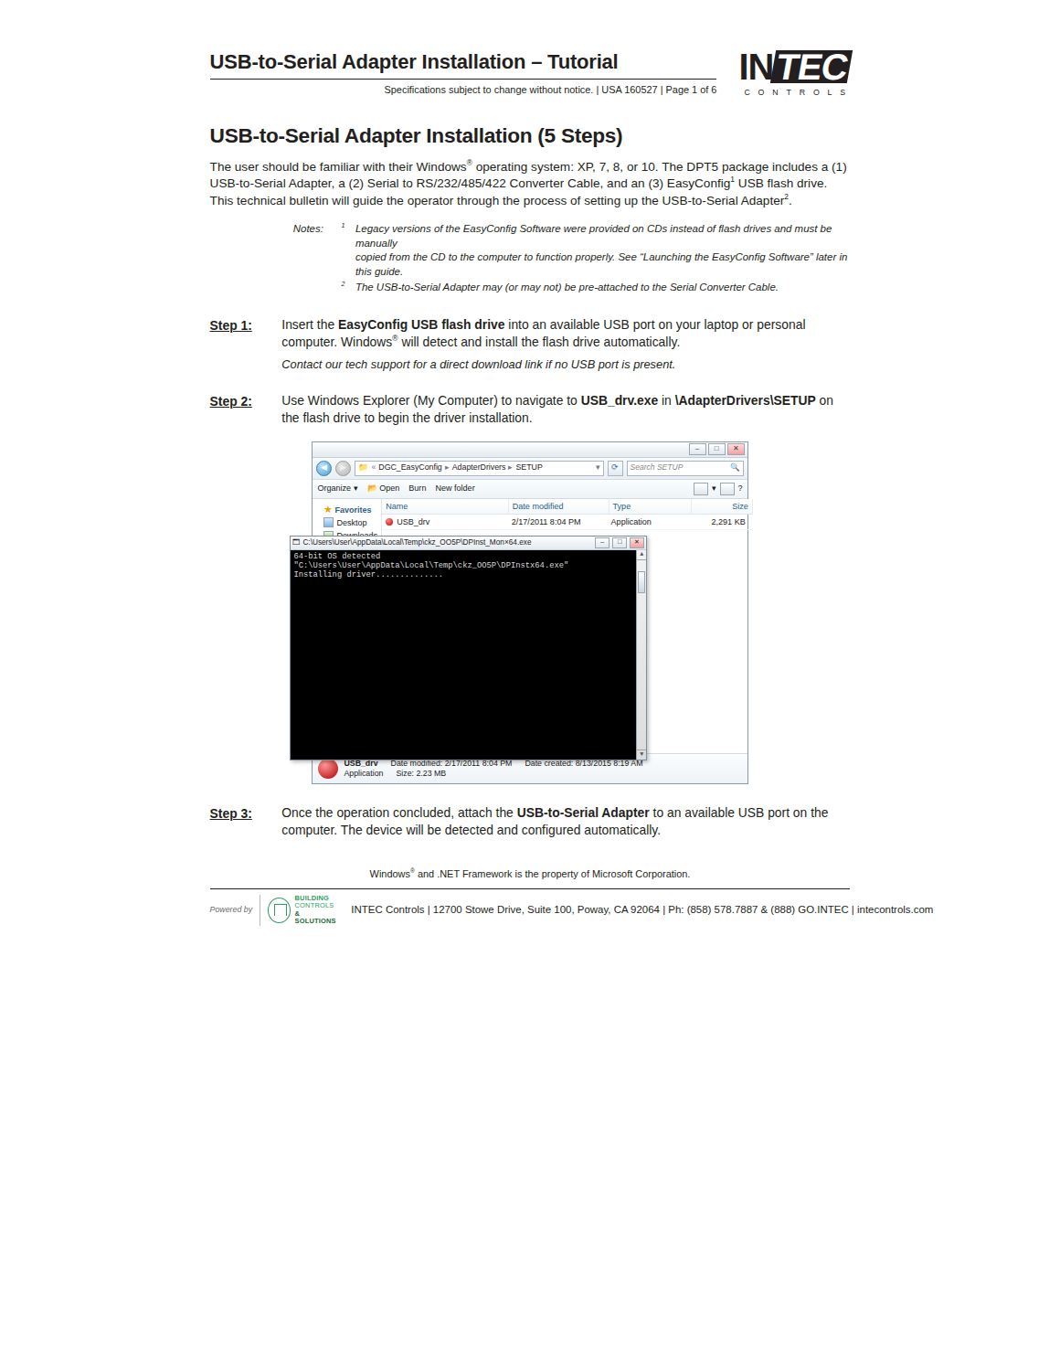USB-to-Serial Adapter Installation – Tutorial
Specifications subject to change without notice. | USA 160527 | Page 1 of 6
IN TEC
C O N T R O L S
USB-to-Serial Adapter Installation (5 Steps)
The user should be familiar with their Windows® operating system: XP, 7, 8, or 10. The DPT5 package includes a (1) USB-to-Serial Adapter, a (2) Serial to RS/232/485/422 Converter Cable, and an (3) EasyConfig1 USB flash drive. This technical bulletin will guide the operator through the process of setting up the USB-to-Serial Adapter2.
| Notes: | 1 | Legacy versions of the EasyConfig Software were provided on CDs instead of flash drives and must be manually copied from the CD to the computer to function properly. See “Launching the EasyConfig Software” later in this guide. |
| | 2 | The USB-to-Serial Adapter may (or may not) be pre-attached to the Serial Converter Cable. |
Step 1:
Insert the EasyConfig USB flash drive into an available USB port on your laptop or personal computer. Windows® will detect and install the flash drive automatically.
Contact our tech support for a direct download link if no USB port is present.
Step 2:
Use Windows Explorer (My Computer) to navigate to USB_drv.exe in \AdapterDrivers\SETUP on the flash drive to begin the driver installation.
–
□
✕
◀
▶
📁 « DGC_EasyConfig ▸ AdapterDrivers ▸ SETUP ▾
⟳
Search SETUP🔍
Organize ▾ 📂 Open Burn New folder ▾ ?
★Favorites
Desktop
Downloads
Name
Date modified
Type
Size
USB_drv
2/17/2011 8:04 PM
Application
2,291 KB
🗔 C:\Users\User\AppData\Local\Temp\ckz_OO5P\DPInst_Mon×64.exe – □ ✕
64-bit OS detected
"C:\Users\User\AppData\Local\Temp\ckz_OO5P\DPInstx64.exe"
Installing driver..............
▲
▼
USB_drv Date modified: 2/17/2011 8:04 PM Date created: 8/13/2015 8:19 AM
Application Size: 2.23 MB
Step 3:
Once the operation concluded, attach the USB-to-Serial Adapter to an available USB port on the computer. The device will be detected and configured automatically.
Windows® and .NET Framework is the property of Microsoft Corporation.
Powered by BUILDING
CONTROLS
& SOLUTIONS INTEC Controls | 12700 Stowe Drive, Suite 100, Poway, CA 92064 | Ph: (858) 578.7887 & (888) GO.INTEC | intecontrols.com